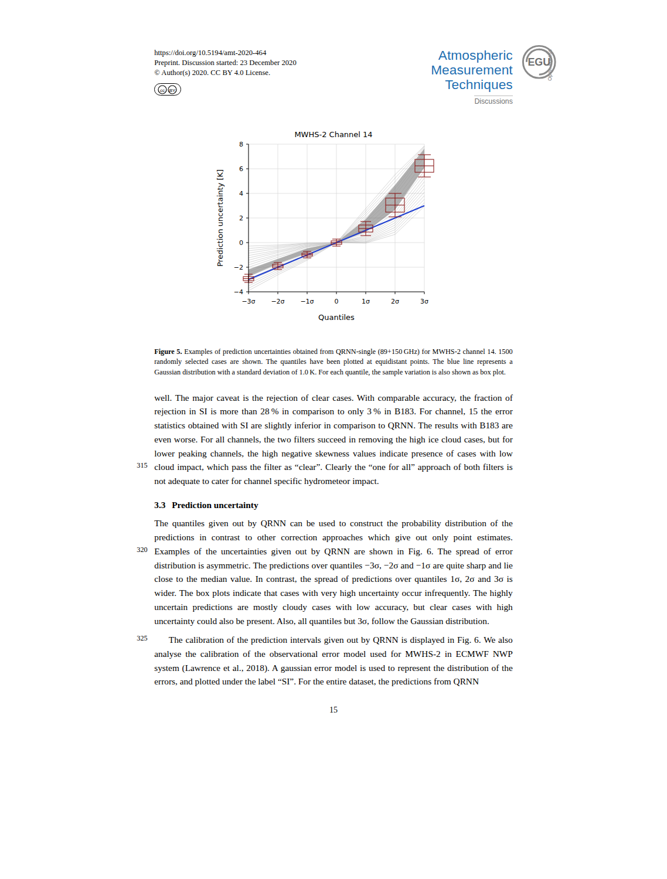https://doi.org/10.5194/amt-2020-464
Preprint. Discussion started: 23 December 2020
© Author(s) 2020. CC BY 4.0 License.
cc BY
Open Access
Atmospheric Measurement Techniques
Discussions
EGU
MWHS-2 Channel 14 prediction uncertainty vs quantiles MWHS-2 Channel 14 8 6 4 2 0 −2 −4 −3σ −2σ −1σ 0 1σ 2σ 3σ Quantiles Prediction uncertainty [K]
Figure 5. Examples of prediction uncertainties obtained from QRNN-single (89+150 GHz) for MWHS-2 channel 14. 1500 randomly selected cases are shown. The quantiles have been plotted at equidistant points. The blue line represents a Gaussian distribution with a standard deviation of 1.0 K. For each quantile, the sample variation is also shown as box plot.
well. The major caveat is the rejection of clear cases. With comparable accuracy, the fraction of rejection in SI is more than 28 % in comparison to only 3 % in B183. For channel, 15 the error statistics obtained with SI are slightly inferior in comparison to QRNN. The results with B183 are even worse. For all channels, the two filters succeed in removing the high ice cloud cases, but for lower peaking channels, the high negative skewness values indicate presence of cases with low cloud impact, which pass 315the filter as “clear”. Clearly the “one for all” approach of both filters is not adequate to cater for channel specific hydrometeor impact.
3.3 Prediction uncertainty
The quantiles given out by QRNN can be used to construct the probability distribution of the predictions in contrast to other correction approaches which give out only point estimates. Examples of the uncertainties given out by QRNN are shown in 320 Fig. 6. The spread of error distribution is asymmetric. The predictions over quantiles −3σ, −2σ and −1σ are quite sharp and lie close to the median value. In contrast, the spread of predictions over quantiles 1σ, 2σ and 3σ is wider. The box plots indicate that cases with very high uncertainty occur infrequently. The highly uncertain predictions are mostly cloudy cases with low accuracy, but clear cases with high uncertainty could also be present. Also, all quantiles but 3σ, follow the Gaussian distribution.
325 The calibration of the prediction intervals given out by QRNN is displayed in Fig. 6. We also analyse the calibration of the observational error model used for MWHS-2 in ECMWF NWP system (Lawrence et al., 2018). A gaussian error model is used to represent the distribution of the errors, and plotted under the label “SI”. For the entire dataset, the predictions from QRNN
15